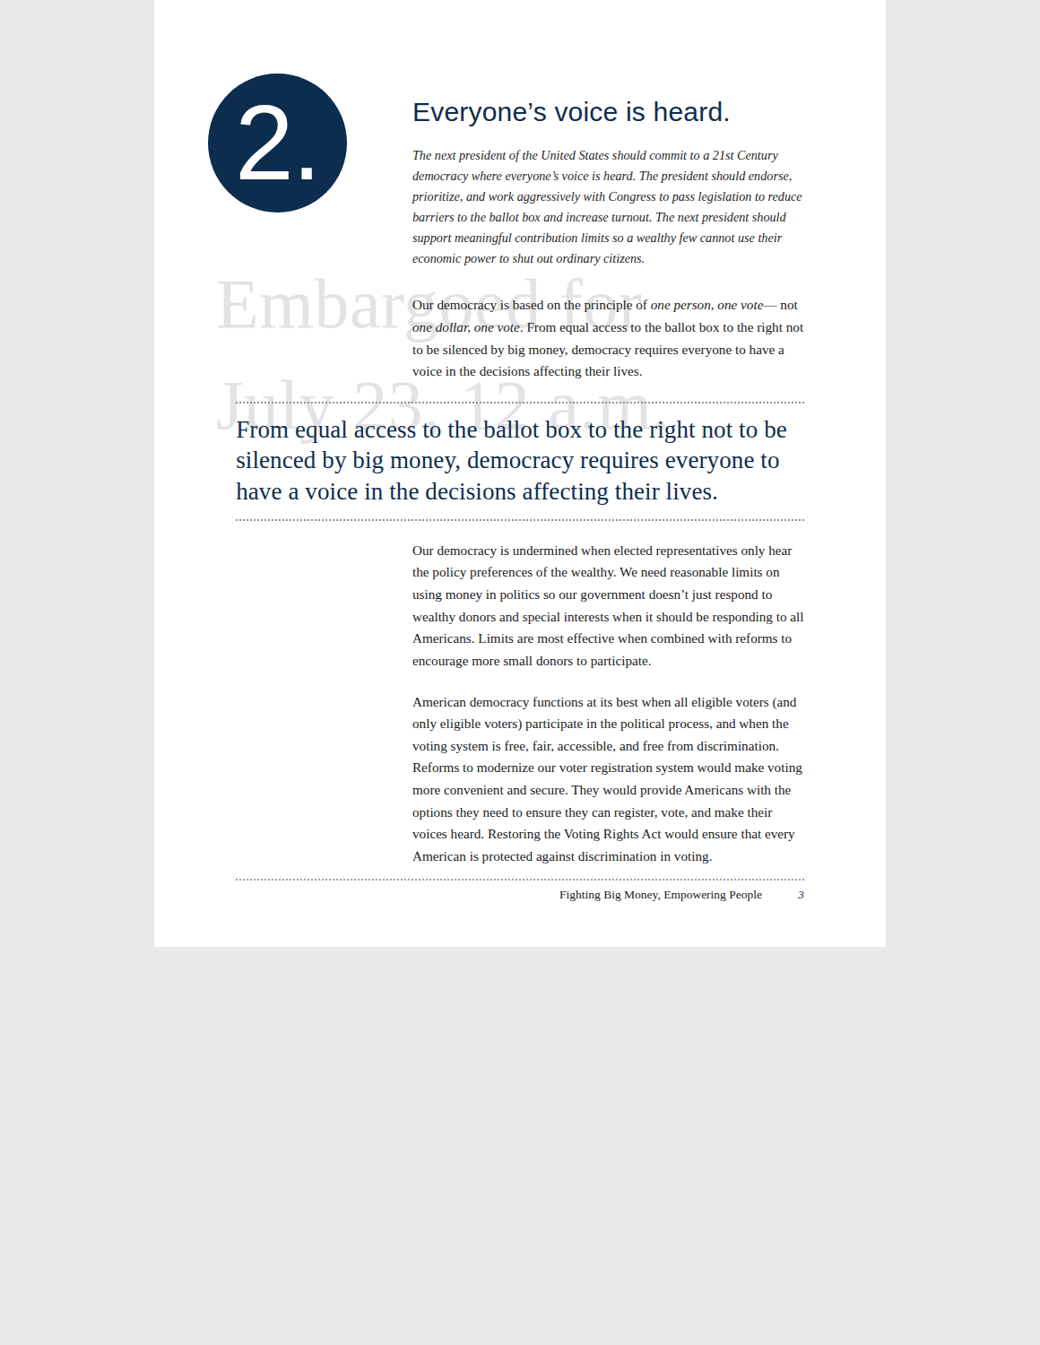Embargoed for July 23, 12 a.m.
2.
Everyone’s voice is heard.
The next president of the United States should commit to a 21st Century democracy where everyone’s voice is heard. The president should endorse, prioritize, and work aggressively with Congress to pass legislation to reduce barriers to the ballot box and increase turnout. The next president should support meaningful contribution limits so a wealthy few cannot use their economic power to shut out ordinary citizens.
Our democracy is based on the principle of one person, one vote— not one dollar, one vote. From equal access to the ballot box to the right not to be silenced by big money, democracy requires everyone to have a voice in the decisions affecting their lives.
From equal access to the ballot box to the right not to be silenced by big money, democracy requires everyone to have a voice in the decisions affecting their lives.
Our democracy is undermined when elected representatives only hear the policy preferences of the wealthy. We need reasonable limits on using money in politics so our government doesn’t just respond to wealthy donors and special interests when it should be responding to all Americans. Limits are most effective when combined with reforms to encourage more small donors to participate.
American democracy functions at its best when all eligible voters (and only eligible voters) participate in the political process, and when the voting system is free, fair, accessible, and free from discrimination. Reforms to modernize our voter registration system would make voting more convenient and secure. They would provide Americans with the options they need to ensure they can register, vote, and make their voices heard. Restoring the Voting Rights Act would ensure that every American is protected against discrimination in voting.
Fighting Big Money, Empowering People 3